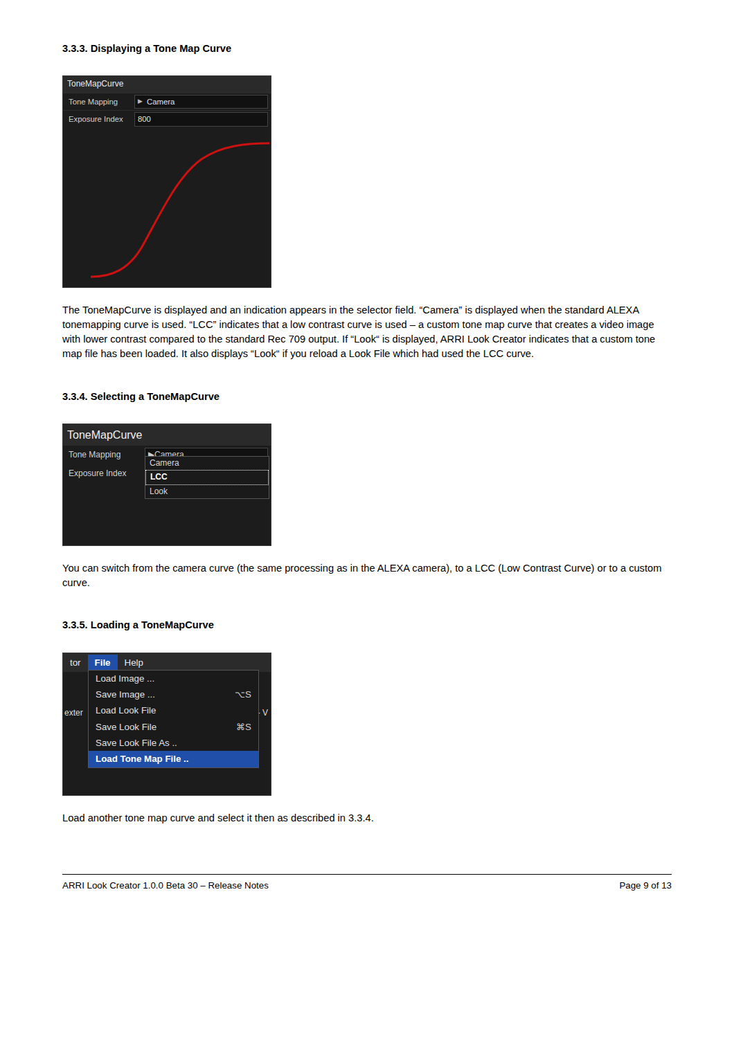3.3.3. Displaying a Tone Map Curve
ToneMapCurve
Tone Mapping
▶Camera
Exposure Index
800
The ToneMapCurve is displayed and an indication appears in the selector field. “Camera” is displayed when the standard ALEXA tonemapping curve is used. “LCC” indicates that a low contrast curve is used – a custom tone map curve that creates a video image with lower contrast compared to the standard Rec 709 output. If “Look“ is displayed, ARRI Look Creator indicates that a custom tone map file has been loaded. It also displays “Look“ if you reload a Look File which had used the LCC curve.
3.3.4. Selecting a ToneMapCurve
ToneMapCurve
Tone Mapping
▶Camera
Exposure Index
Camera
LCC
Look
You can switch from the camera curve (the same processing as in the ALEXA camera), to a LCC (Low Contrast Curve) or to a custom curve.
3.3.5. Loading a ToneMapCurve
tor
File
Help
exter
- V
Load Image ...
Save Image ...⌥S
Load Look File
Save Look File⌘S
Save Look File As ..
Load Tone Map File ..
Load another tone map curve and select it then as described in 3.3.4.
ARRI Look Creator 1.0.0 Beta 30 – Release Notes Page 9 of 13